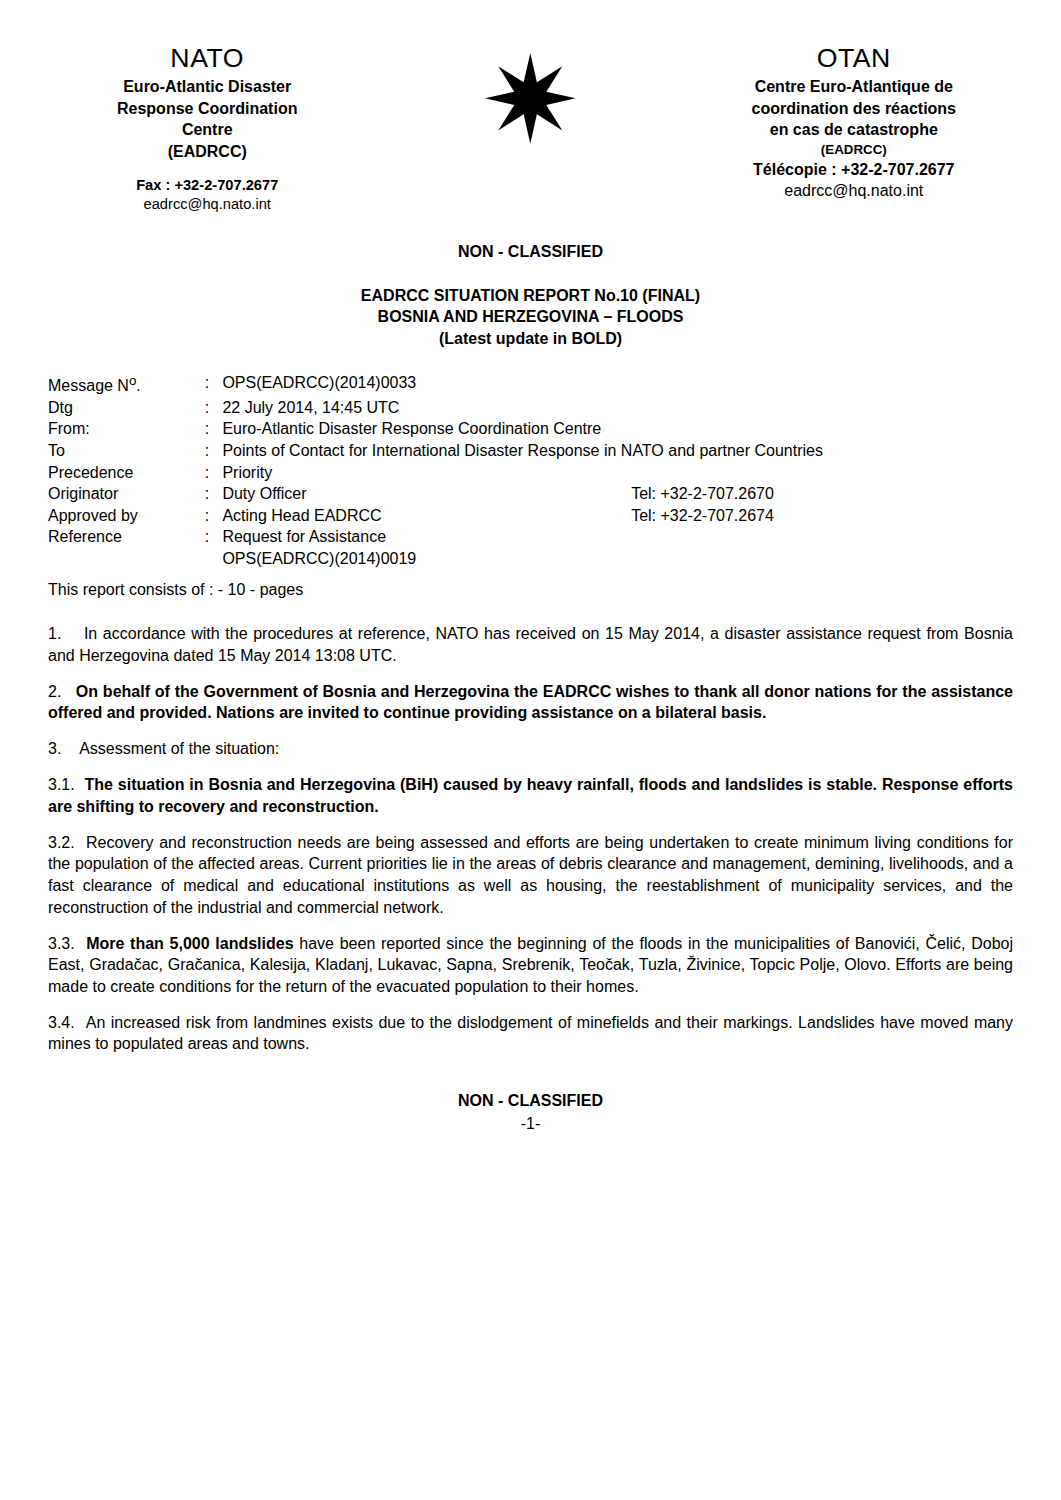NATO
Euro-Atlantic Disaster
Response Coordination
Centre
(EADRCC)
Fax : +32-2-707.2677
eadrcc@hq.nato.int
✷
OTAN
Centre Euro-Atlantique de
coordination des réactions
en cas de catastrophe
(EADRCC)
Télécopie : +32-2-707.2677
eadrcc@hq.nato.int
NON - CLASSIFIED
EADRCC SITUATION REPORT No.10 (FINAL)
BOSNIA AND HERZEGOVINA – FLOODS
(Latest update in BOLD)
| Message N o . | : | OPS(EADRCC)(2014)0033 |
| Dtg | : | 22 July 2014, 14:45 UTC |
| From: | : | Euro-Atlantic Disaster Response Coordination Centre |
| To | : | Points of Contact for International Disaster Response in NATO and partner Countries |
| Precedence | : | Priority |
| Originator | : | Duty Officer | Tel: +32-2-707.2670 |
| Approved by | : | Acting Head EADRCC | Tel: +32-2-707.2674 |
| Reference | : | Request for Assistance OPS(EADRCC)(2014)0019 |
This report consists of : - 10 - pages
1. In accordance with the procedures at reference, NATO has received on 15 May 2014, a disaster assistance request from Bosnia and Herzegovina dated 15 May 2014 13:08 UTC.
2. On behalf of the Government of Bosnia and Herzegovina the EADRCC wishes to thank all donor nations for the assistance offered and provided. Nations are invited to continue providing assistance on a bilateral basis.
3. Assessment of the situation:
3.1. The situation in Bosnia and Herzegovina (BiH) caused by heavy rainfall, floods and landslides is stable. Response efforts are shifting to recovery and reconstruction.
3.2. Recovery and reconstruction needs are being assessed and efforts are being undertaken to create minimum living conditions for the population of the affected areas. Current priorities lie in the areas of debris clearance and management, demining, livelihoods, and a fast clearance of medical and educational institutions as well as housing, the reestablishment of municipality services, and the reconstruction of the industrial and commercial network.
3.3. More than 5,000 landslides have been reported since the beginning of the floods in the municipalities of Banovići, Čelić, Doboj East, Gradačac, Gračanica, Kalesija, Kladanj, Lukavac, Sapna, Srebrenik, Teočak, Tuzla, Živinice, Topcic Polje, Olovo. Efforts are being made to create conditions for the return of the evacuated population to their homes.
3.4. An increased risk from landmines exists due to the dislodgement of minefields and their markings. Landslides have moved many mines to populated areas and towns.
NON - CLASSIFIED
-1-